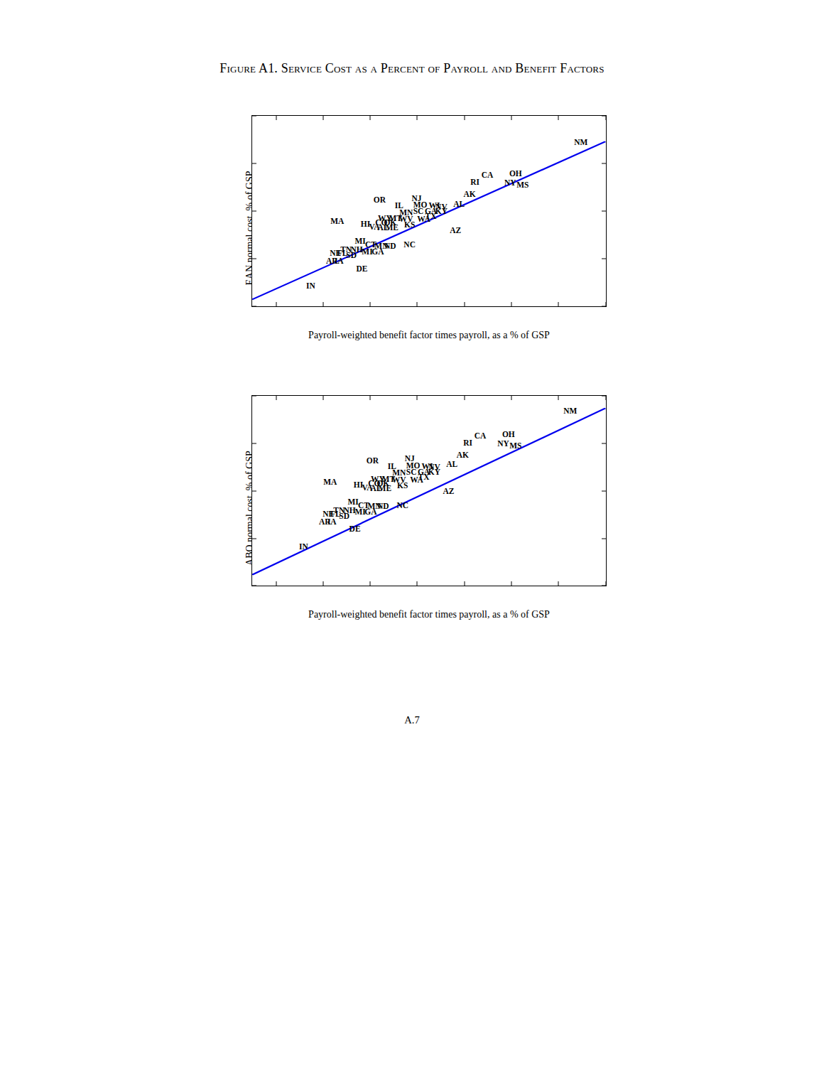Figure A1. Service Cost as a Percent of Payroll and Benefit Factors
EAN normal cost, % of GSP
0.5
1
1.5
2
2.5
0.04
0.06
0.08
0.1
0.12
0.14
0.16
0.18
NM CA OH NY MS RI AK NJ OR MO WI NV AL IL SC GA KY TX MN WY MT WV WA MA HI CO OK VA AL ME KS AZ MI CT MN ND NC TN NH MI GA NE FL SD AR IA DE IN
Payroll-weighted benefit factor times payroll, as a % of GSP
ABO normal cost, % of GSP
0.5
1
1.5
2
2.5
0.04
0.06
0.08
0.1
0.12
0.14
0.16
0.18
NM CA OH NY MS RI AK NJ OR MO WI NV AL IL SC GA KY TX MN WY MT WV WA MA HI CO OK VA AL ME KS AZ MI CT MN ND NC TN NH MI GA NE FL SD AR IA DE IN
Payroll-weighted benefit factor times payroll, as a % of GSP
A.7